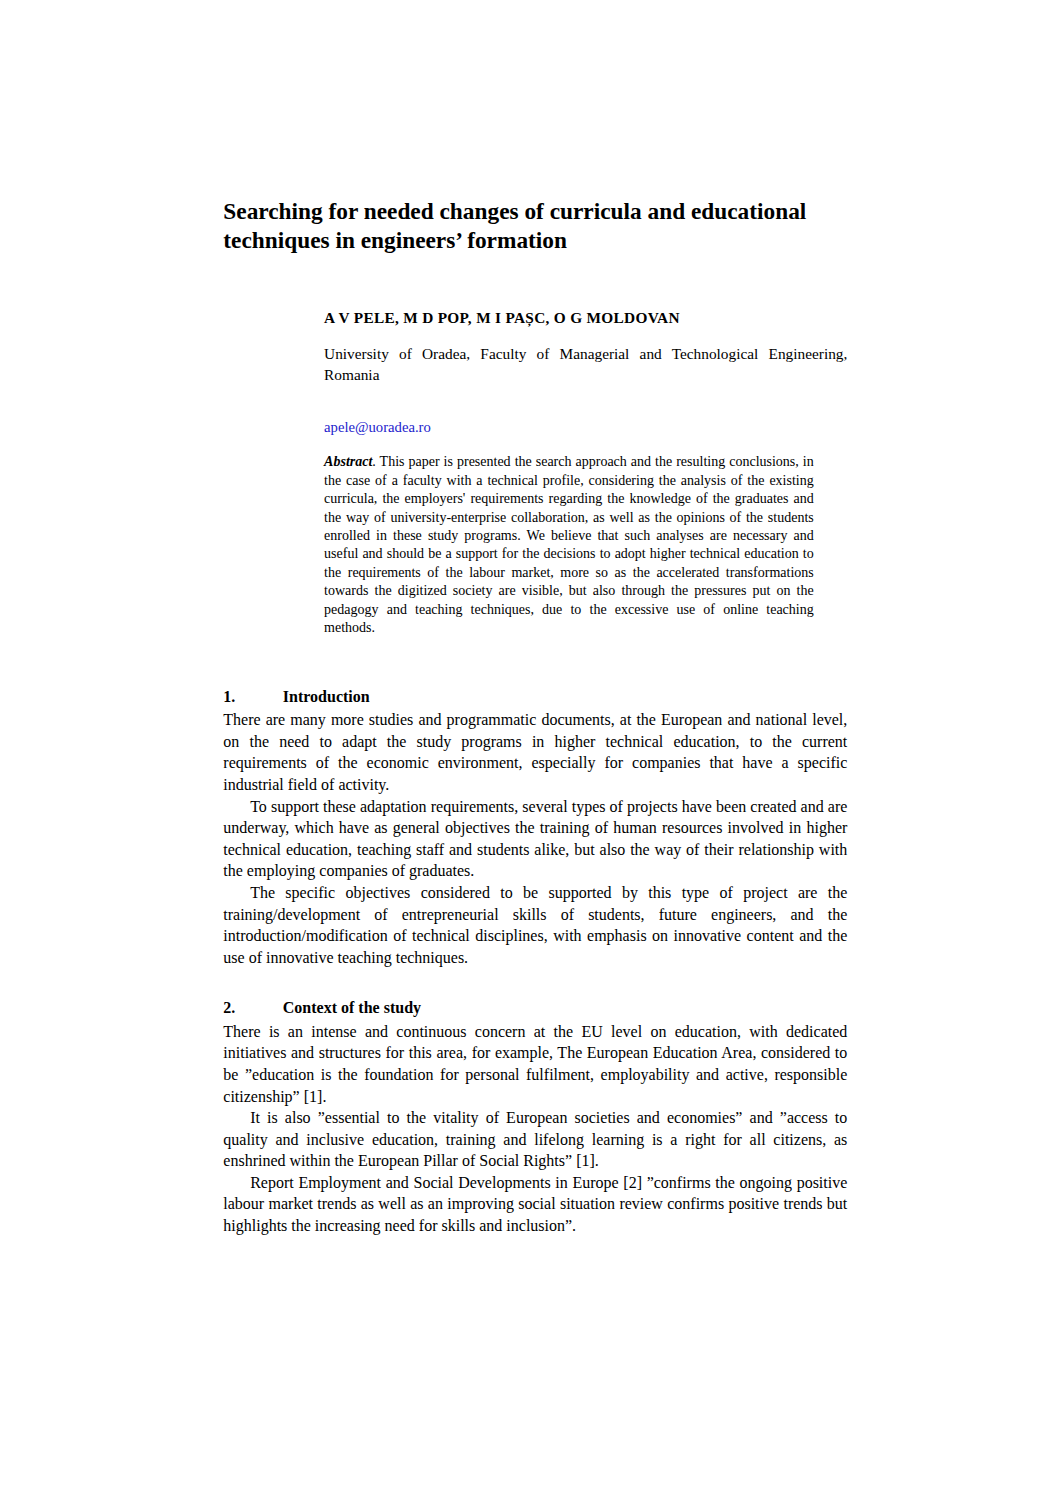Searching for needed changes of curricula and educational techniques in engineers’ formation
A V PELE, M D POP, M I PAȘC, O G MOLDOVAN
University of Oradea, Faculty of Managerial and Technological Engineering, Romania
apele@uoradea.ro
Abstract. This paper is presented the search approach and the resulting conclusions, in the case of a faculty with a technical profile, considering the analysis of the existing curricula, the employers' requirements regarding the knowledge of the graduates and the way of university-enterprise collaboration, as well as the opinions of the students enrolled in these study programs. We believe that such analyses are necessary and useful and should be a support for the decisions to adopt higher technical education to the requirements of the labour market, more so as the accelerated transformations towards the digitized society are visible, but also through the pressures put on the pedagogy and teaching techniques, due to the excessive use of online teaching methods.
1. Introduction
There are many more studies and programmatic documents, at the European and national level, on the need to adapt the study programs in higher technical education, to the current requirements of the economic environment, especially for companies that have a specific industrial field of activity.
To support these adaptation requirements, several types of projects have been created and are underway, which have as general objectives the training of human resources involved in higher technical education, teaching staff and students alike, but also the way of their relationship with the employing companies of graduates.
The specific objectives considered to be supported by this type of project are the training/development of entrepreneurial skills of students, future engineers, and the introduction/modification of technical disciplines, with emphasis on innovative content and the use of innovative teaching techniques.
2. Context of the study
There is an intense and continuous concern at the EU level on education, with dedicated initiatives and structures for this area, for example, The European Education Area, considered to be ”education is the foundation for personal fulfilment, employability and active, responsible citizenship” [1].
It is also ”essential to the vitality of European societies and economies” and ”access to quality and inclusive education, training and lifelong learning is a right for all citizens, as enshrined within the European Pillar of Social Rights” [1].
Report Employment and Social Developments in Europe [2] ”confirms the ongoing positive labour market trends as well as an improving social situation review confirms positive trends but highlights the increasing need for skills and inclusion”.